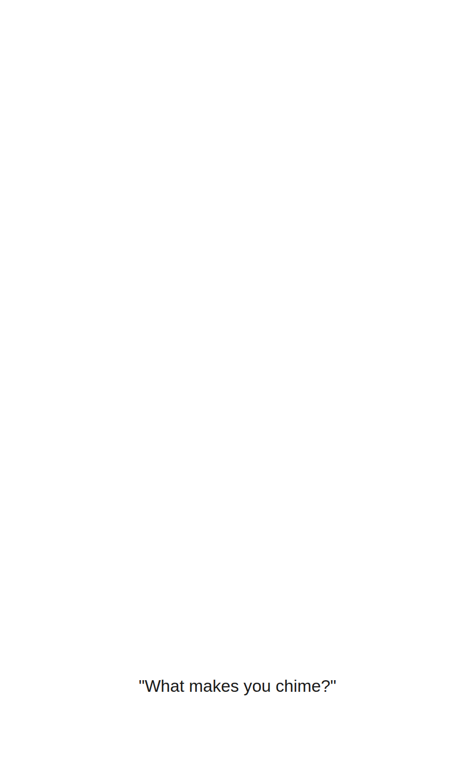"What makes you chime?"